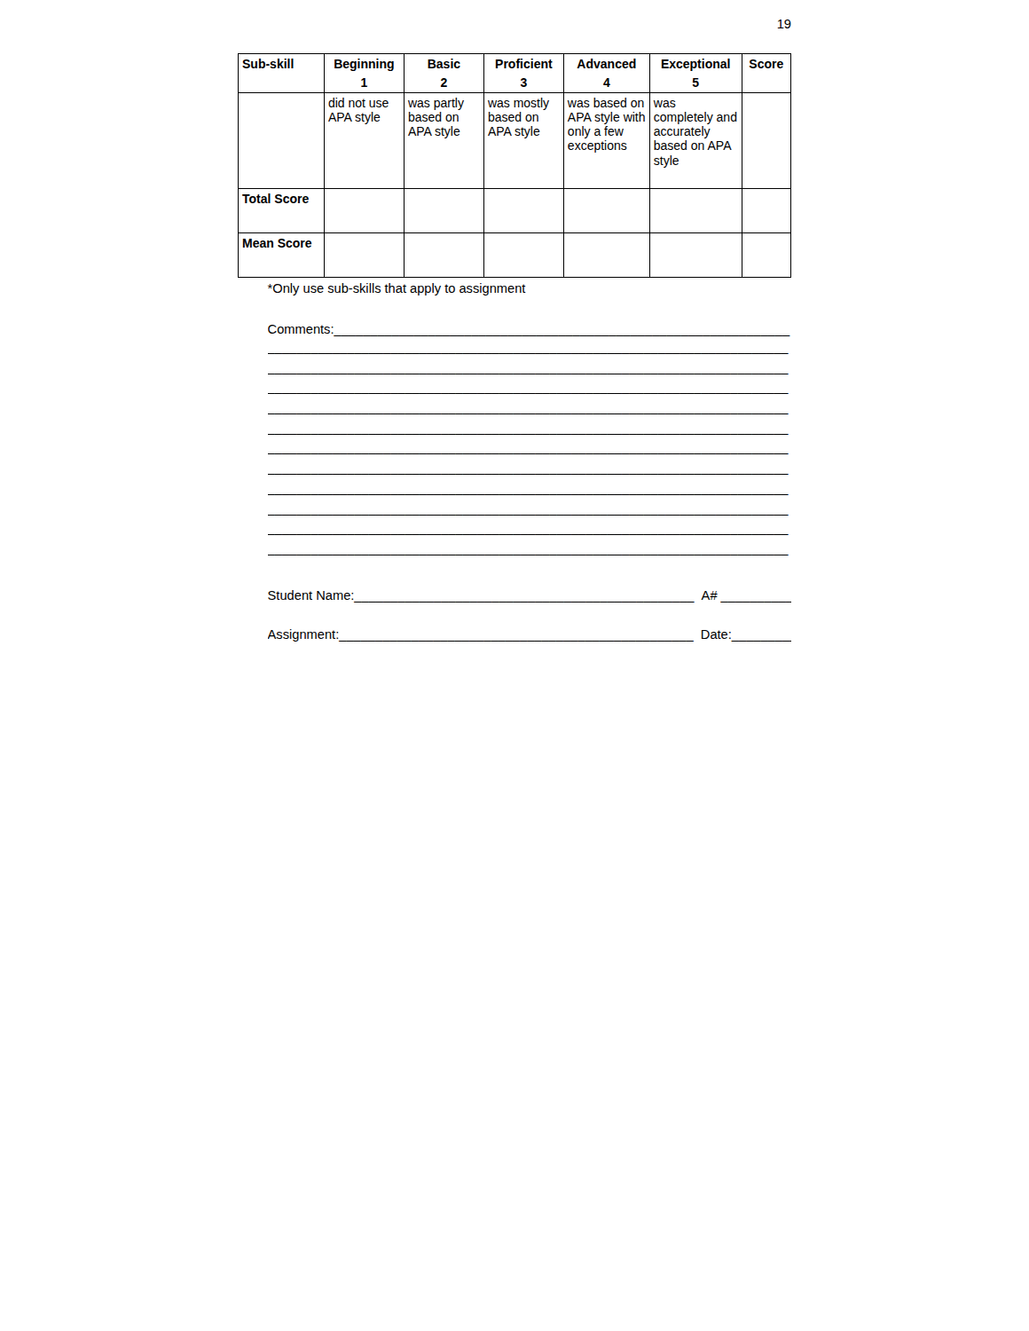19
| Sub-skill | Beginning 1 | Basic 2 | Proficient 3 | Advanced 4 | Exceptional 5 | Score |
| --- | --- | --- | --- | --- | --- | --- |
| | did not use APA style | was partly based on APA style | was mostly based on APA style | was based on APA style with only a few exceptions | was completely and accurately based on APA style | |
| Total Score | | | | | | |
| Mean Score | | | | | | |
*Only use sub-skills that apply to assignment
Comments:_______________________________________________________________
________________________________________________________________________
________________________________________________________________________
________________________________________________________________________
________________________________________________________________________
________________________________________________________________________
________________________________________________________________________
________________________________________________________________________
________________________________________________________________________
________________________________________________________________________
________________________________________________________________________
________________________________________________________________________
Student Name:_______________________________________________ A# _______________
Assignment:_________________________________________________ Date:_____________